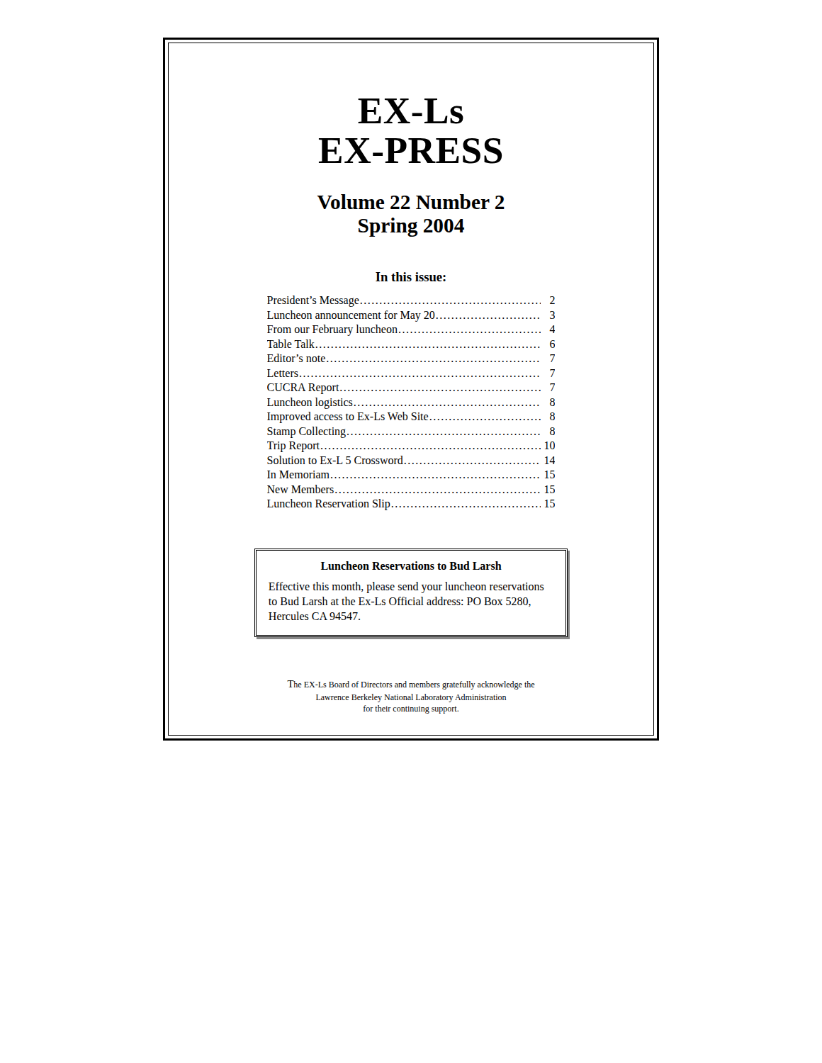EX-LsEX-PRESS
Volume 22 Number 2Spring 2004
In this issue:
President’s Message....................................................................... 2
Luncheon announcement for May 20.......................................... 3
From our February luncheon....................................................... 4
Table Talk..................................................................................... 6
Editor’s note................................................................................ 7
Letters.......................................................................................... 7
CUCRA Report........................................................................... 7
Luncheon logistics....................................................................... 8
Improved access to Ex-Ls Web Site........................................... 8
Stamp Collecting......................................................................... 8
Trip Report................................................................................ 10
Solution to Ex-L 5 Crossword................................................... 14
In Memoriam........................................................................... 15
New Members.......................................................................... 15
Luncheon Reservation Slip....................................................... 15
Luncheon Reservations to Bud Larsh
Effective this month, please send your luncheon reservations to Bud Larsh at the Ex-Ls Official address: PO Box 5280, Hercules CA 94547.
The EX-Ls Board of Directors and members gratefully acknowledge the
Lawrence Berkeley National Laboratory Administration
for their continuing support.